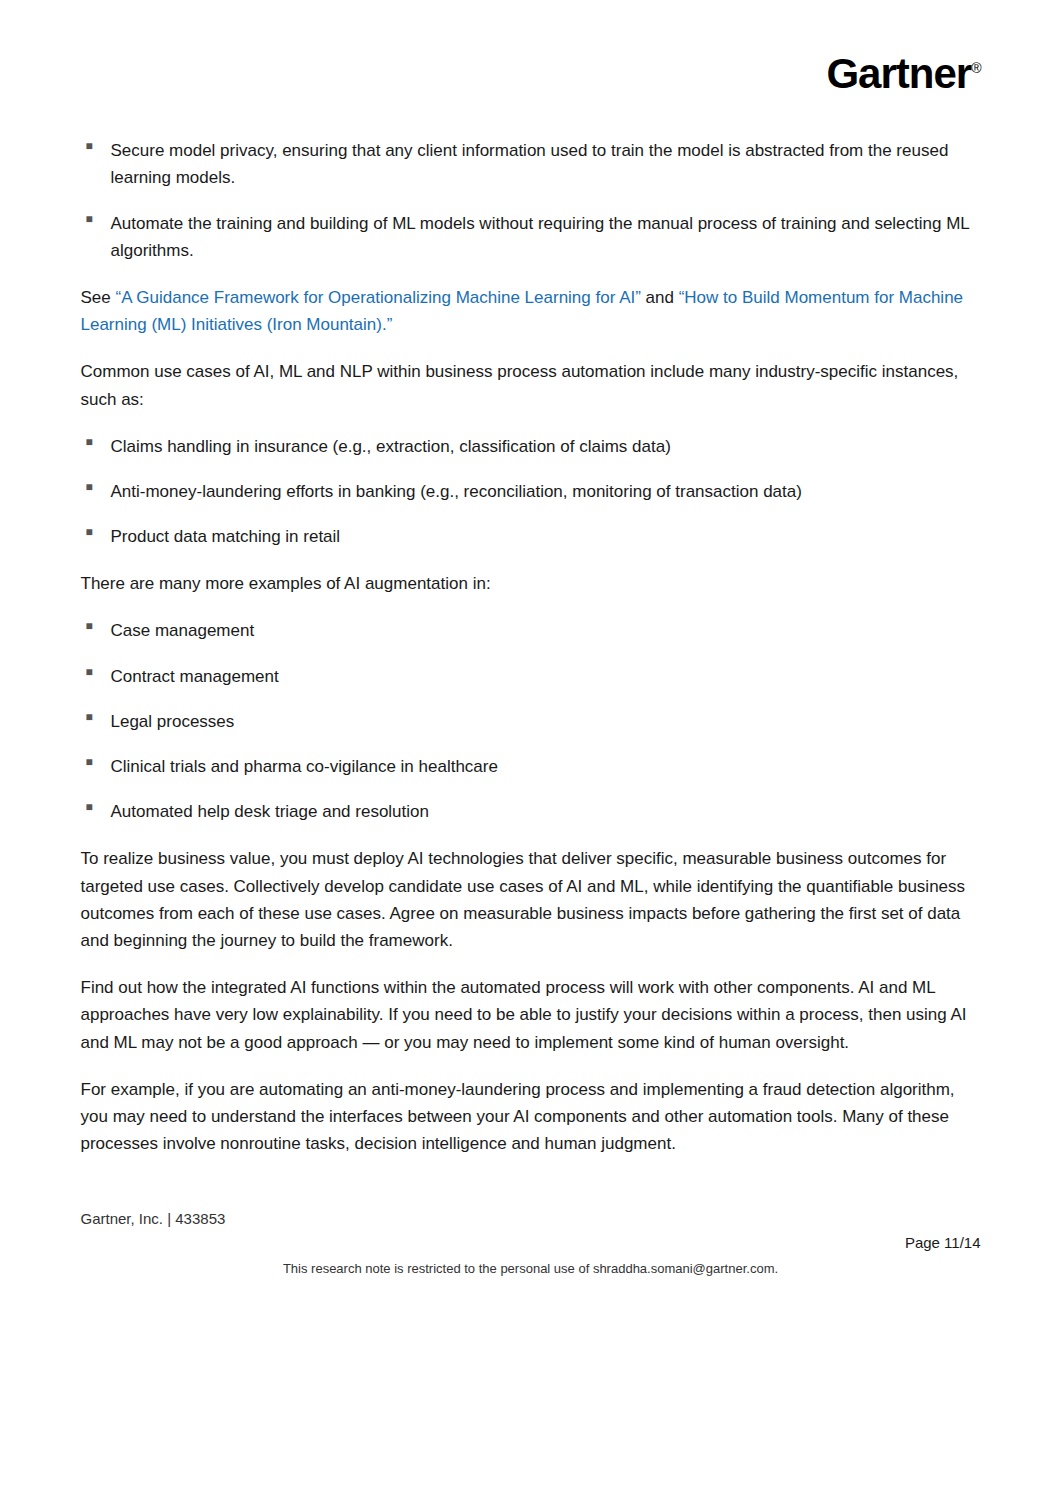Gartner®
Secure model privacy, ensuring that any client information used to train the model is abstracted from the reused learning models.
Automate the training and building of ML models without requiring the manual process of training and selecting ML algorithms.
See “A Guidance Framework for Operationalizing Machine Learning for AI” and “How to Build Momentum for Machine Learning (ML) Initiatives (Iron Mountain).”
Common use cases of AI, ML and NLP within business process automation include many industry-specific instances, such as:
Claims handling in insurance (e.g., extraction, classification of claims data)
Anti-money-laundering efforts in banking (e.g., reconciliation, monitoring of transaction data)
Product data matching in retail
There are many more examples of AI augmentation in:
Case management
Contract management
Legal processes
Clinical trials and pharma co-vigilance in healthcare
Automated help desk triage and resolution
To realize business value, you must deploy AI technologies that deliver specific, measurable business outcomes for targeted use cases. Collectively develop candidate use cases of AI and ML, while identifying the quantifiable business outcomes from each of these use cases. Agree on measurable business impacts before gathering the first set of data and beginning the journey to build the framework.
Find out how the integrated AI functions within the automated process will work with other components. AI and ML approaches have very low explainability. If you need to be able to justify your decisions within a process, then using AI and ML may not be a good approach — or you may need to implement some kind of human oversight.
For example, if you are automating an anti-money-laundering process and implementing a fraud detection algorithm, you may need to understand the interfaces between your AI components and other automation tools. Many of these processes involve nonroutine tasks, decision intelligence and human judgment.
Gartner, Inc. | 433853
Page 11/14
This research note is restricted to the personal use of shraddha.somani@gartner.com.